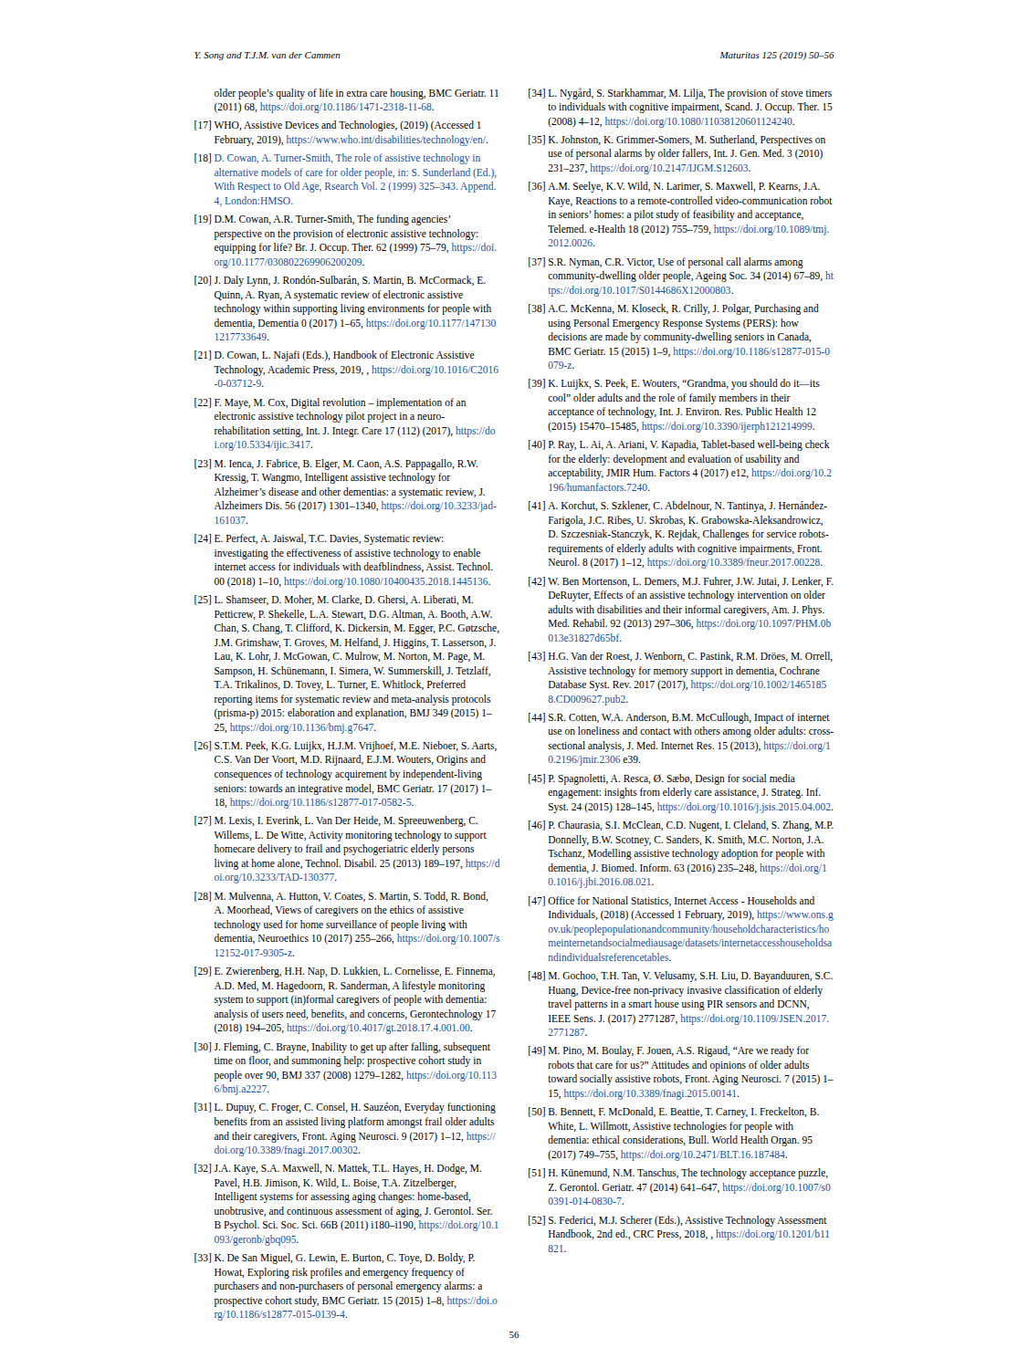Y. Song and T.J.M. van der Cammen
Maturitas 125 (2019) 50–56
older people’s quality of life in extra care housing, BMC Geriatr. 11 (2011) 68, https://doi.org/10.1186/1471-2318-11-68.
[17] WHO, Assistive Devices and Technologies, (2019) (Accessed 1 February, 2019), https://www.who.int/disabilities/technology/en/.
[18] D. Cowan, A. Turner-Smith, The role of assistive technology in alternative models of care for older people, in: S. Sunderland (Ed.), With Respect to Old Age, Rsearch Vol. 2 (1999) 325–343. Append. 4, London:HMSO.
[19] D.M. Cowan, A.R. Turner-Smith, The funding agencies’ perspective on the provision of electronic assistive technology: equipping for life? Br. J. Occup. Ther. 62 (1999) 75–79, https://doi.org/10.1177/030802269906200209.
[20] J. Daly Lynn, J. Rondón-Sulbarán, S. Martin, B. McCormack, E. Quinn, A. Ryan, A systematic review of electronic assistive technology within supporting living environments for people with dementia, Dementia 0 (2017) 1–65, https://doi.org/10.1177/1471301217733649.
[21] D. Cowan, L. Najafi (Eds.), Handbook of Electronic Assistive Technology, Academic Press, 2019, , https://doi.org/10.1016/C2016-0-03712-9.
[22] F. Maye, M. Cox, Digital revolution – implementation of an electronic assistive technology pilot project in a neuro-rehabilitation setting, Int. J. Integr. Care 17 (112) (2017), https://doi.org/10.5334/ijic.3417.
[23] M. Ienca, J. Fabrice, B. Elger, M. Caon, A.S. Pappagallo, R.W. Kressig, T. Wangmo, Intelligent assistive technology for Alzheimer’s disease and other dementias: a systematic review, J. Alzheimers Dis. 56 (2017) 1301–1340, https://doi.org/10.3233/jad-161037.
[24] E. Perfect, A. Jaiswal, T.C. Davies, Systematic review: investigating the effectiveness of assistive technology to enable internet access for individuals with deafblindness, Assist. Technol. 00 (2018) 1–10, https://doi.org/10.1080/10400435.2018.1445136.
[25] L. Shamseer, D. Moher, M. Clarke, D. Ghersi, A. Liberati, M. Petticrew, P. Shekelle, L.A. Stewart, D.G. Altman, A. Booth, A.W. Chan, S. Chang, T. Clifford, K. Dickersin, M. Egger, P.C. Gøtzsche, J.M. Grimshaw, T. Groves, M. Helfand, J. Higgins, T. Lasserson, J. Lau, K. Lohr, J. McGowan, C. Mulrow, M. Norton, M. Page, M. Sampson, H. Schünemann, I. Simera, W. Summerskill, J. Tetzlaff, T.A. Trikalinos, D. Tovey, L. Turner, E. Whitlock, Preferred reporting items for systematic review and meta-analysis protocols (prisma-p) 2015: elaboration and explanation, BMJ 349 (2015) 1–25, https://doi.org/10.1136/bmj.g7647.
[26] S.T.M. Peek, K.G. Luijkx, H.J.M. Vrijhoef, M.E. Nieboer, S. Aarts, C.S. Van Der Voort, M.D. Rijnaard, E.J.M. Wouters, Origins and consequences of technology acquirement by independent-living seniors: towards an integrative model, BMC Geriatr. 17 (2017) 1–18, https://doi.org/10.1186/s12877-017-0582-5.
[27] M. Lexis, I. Everink, L. Van Der Heide, M. Spreeuwenberg, C. Willems, L. De Witte, Activity monitoring technology to support homecare delivery to frail and psychogeriatric elderly persons living at home alone, Technol. Disabil. 25 (2013) 189–197, https://doi.org/10.3233/TAD-130377.
[28] M. Mulvenna, A. Hutton, V. Coates, S. Martin, S. Todd, R. Bond, A. Moorhead, Views of caregivers on the ethics of assistive technology used for home surveillance of people living with dementia, Neuroethics 10 (2017) 255–266, https://doi.org/10.1007/s12152-017-9305-z.
[29] E. Zwierenberg, H.H. Nap, D. Lukkien, L. Cornelisse, E. Finnema, A.D. Med, M. Hagedoorn, R. Sanderman, A lifestyle monitoring system to support (in)formal caregivers of people with dementia: analysis of users need, benefits, and concerns, Gerontechnology 17 (2018) 194–205, https://doi.org/10.4017/gt.2018.17.4.001.00.
[30] J. Fleming, C. Brayne, Inability to get up after falling, subsequent time on floor, and summoning help: prospective cohort study in people over 90, BMJ 337 (2008) 1279–1282, https://doi.org/10.1136/bmj.a2227.
[31] L. Dupuy, C. Froger, C. Consel, H. Sauzéon, Everyday functioning benefits from an assisted living platform amongst frail older adults and their caregivers, Front. Aging Neurosci. 9 (2017) 1–12, https://doi.org/10.3389/fnagi.2017.00302.
[32] J.A. Kaye, S.A. Maxwell, N. Mattek, T.L. Hayes, H. Dodge, M. Pavel, H.B. Jimison, K. Wild, L. Boise, T.A. Zitzelberger, Intelligent systems for assessing aging changes: home-based, unobtrusive, and continuous assessment of aging, J. Gerontol. Ser. B Psychol. Sci. Soc. Sci. 66B (2011) i180–i190, https://doi.org/10.1093/geronb/gbq095.
[33] K. De San Miguel, G. Lewin, E. Burton, C. Toye, D. Boldy, P. Howat, Exploring risk profiles and emergency frequency of purchasers and non-purchasers of personal emergency alarms: a prospective cohort study, BMC Geriatr. 15 (2015) 1–8, https://doi.org/10.1186/s12877-015-0139-4.
[34] L. Nygård, S. Starkhammar, M. Lilja, The provision of stove timers to individuals with cognitive impairment, Scand. J. Occup. Ther. 15 (2008) 4–12, https://doi.org/10.1080/11038120601124240.
[35] K. Johnston, K. Grimmer-Somers, M. Sutherland, Perspectives on use of personal alarms by older fallers, Int. J. Gen. Med. 3 (2010) 231–237, https://doi.org/10.2147/IJGM.S12603.
[36] A.M. Seelye, K.V. Wild, N. Larimer, S. Maxwell, P. Kearns, J.A. Kaye, Reactions to a remote-controlled video-communication robot in seniors’ homes: a pilot study of feasibility and acceptance, Telemed. e-Health 18 (2012) 755–759, https://doi.org/10.1089/tmj.2012.0026.
[37] S.R. Nyman, C.R. Victor, Use of personal call alarms among community-dwelling older people, Ageing Soc. 34 (2014) 67–89, https://doi.org/10.1017/S0144686X12000803.
[38] A.C. McKenna, M. Kloseck, R. Crilly, J. Polgar, Purchasing and using Personal Emergency Response Systems (PERS): how decisions are made by community-dwelling seniors in Canada, BMC Geriatr. 15 (2015) 1–9, https://doi.org/10.1186/s12877-015-0079-z.
[39] K. Luijkx, S. Peek, E. Wouters, “Grandma, you should do it—its cool” older adults and the role of family members in their acceptance of technology, Int. J. Environ. Res. Public Health 12 (2015) 15470–15485, https://doi.org/10.3390/ijerph121214999.
[40] P. Ray, L. Ai, A. Ariani, V. Kapadia, Tablet-based well-being check for the elderly: development and evaluation of usability and acceptability, JMIR Hum. Factors 4 (2017) e12, https://doi.org/10.2196/humanfactors.7240.
[41] A. Korchut, S. Szklener, C. Abdelnour, N. Tantinya, J. Hernández-Farigola, J.C. Ribes, U. Skrobas, K. Grabowska-Aleksandrowicz, D. Szczesniak-Stanczyk, K. Rejdak, Challenges for service robots-requirements of elderly adults with cognitive impairments, Front. Neurol. 8 (2017) 1–12, https://doi.org/10.3389/fneur.2017.00228.
[42] W. Ben Mortenson, L. Demers, M.J. Fuhrer, J.W. Jutai, J. Lenker, F. DeRuyter, Effects of an assistive technology intervention on older adults with disabilities and their informal caregivers, Am. J. Phys. Med. Rehabil. 92 (2013) 297–306, https://doi.org/10.1097/PHM.0b013e31827d65bf.
[43] H.G. Van der Roest, J. Wenborn, C. Pastink, R.M. Dröes, M. Orrell, Assistive technology for memory support in dementia, Cochrane Database Syst. Rev. 2017 (2017), https://doi.org/10.1002/14651858.CD009627.pub2.
[44] S.R. Cotten, W.A. Anderson, B.M. McCullough, Impact of internet use on loneliness and contact with others among older adults: cross-sectional analysis, J. Med. Internet Res. 15 (2013), https://doi.org/10.2196/jmir.2306 e39.
[45] P. Spagnoletti, A. Resca, Ø. Sæbø, Design for social media engagement: insights from elderly care assistance, J. Strateg. Inf. Syst. 24 (2015) 128–145, https://doi.org/10.1016/j.jsis.2015.04.002.
[46] P. Chaurasia, S.I. McClean, C.D. Nugent, I. Cleland, S. Zhang, M.P. Donnelly, B.W. Scotney, C. Sanders, K. Smith, M.C. Norton, J.A. Tschanz, Modelling assistive technology adoption for people with dementia, J. Biomed. Inform. 63 (2016) 235–248, https://doi.org/10.1016/j.jbi.2016.08.021.
[47] Office for National Statistics, Internet Access - Households and Individuals, (2018) (Accessed 1 February, 2019), https://www.ons.gov.uk/peoplepopulationandcommunity/householdcharacteristics/homeinternetandsocialmediausage/datasets/internetaccesshouseholdsandindividualsreferencetables.
[48] M. Gochoo, T.H. Tan, V. Velusamy, S.H. Liu, D. Bayanduuren, S.C. Huang, Device-free non-privacy invasive classification of elderly travel patterns in a smart house using PIR sensors and DCNN, IEEE Sens. J. (2017) 2771287, https://doi.org/10.1109/JSEN.2017.2771287.
[49] M. Pino, M. Boulay, F. Jouen, A.S. Rigaud, “Are we ready for robots that care for us?” Attitudes and opinions of older adults toward socially assistive robots, Front. Aging Neurosci. 7 (2015) 1–15, https://doi.org/10.3389/fnagi.2015.00141.
[50] B. Bennett, F. McDonald, E. Beattie, T. Carney, I. Freckelton, B. White, L. Willmott, Assistive technologies for people with dementia: ethical considerations, Bull. World Health Organ. 95 (2017) 749–755, https://doi.org/10.2471/BLT.16.187484.
[51] H. Künemund, N.M. Tanschus, The technology acceptance puzzle, Z. Gerontol. Geriatr. 47 (2014) 641–647, https://doi.org/10.1007/s00391-014-0830-7.
[52] S. Federici, M.J. Scherer (Eds.), Assistive Technology Assessment Handbook, 2nd ed., CRC Press, 2018, , https://doi.org/10.1201/b11821.
56